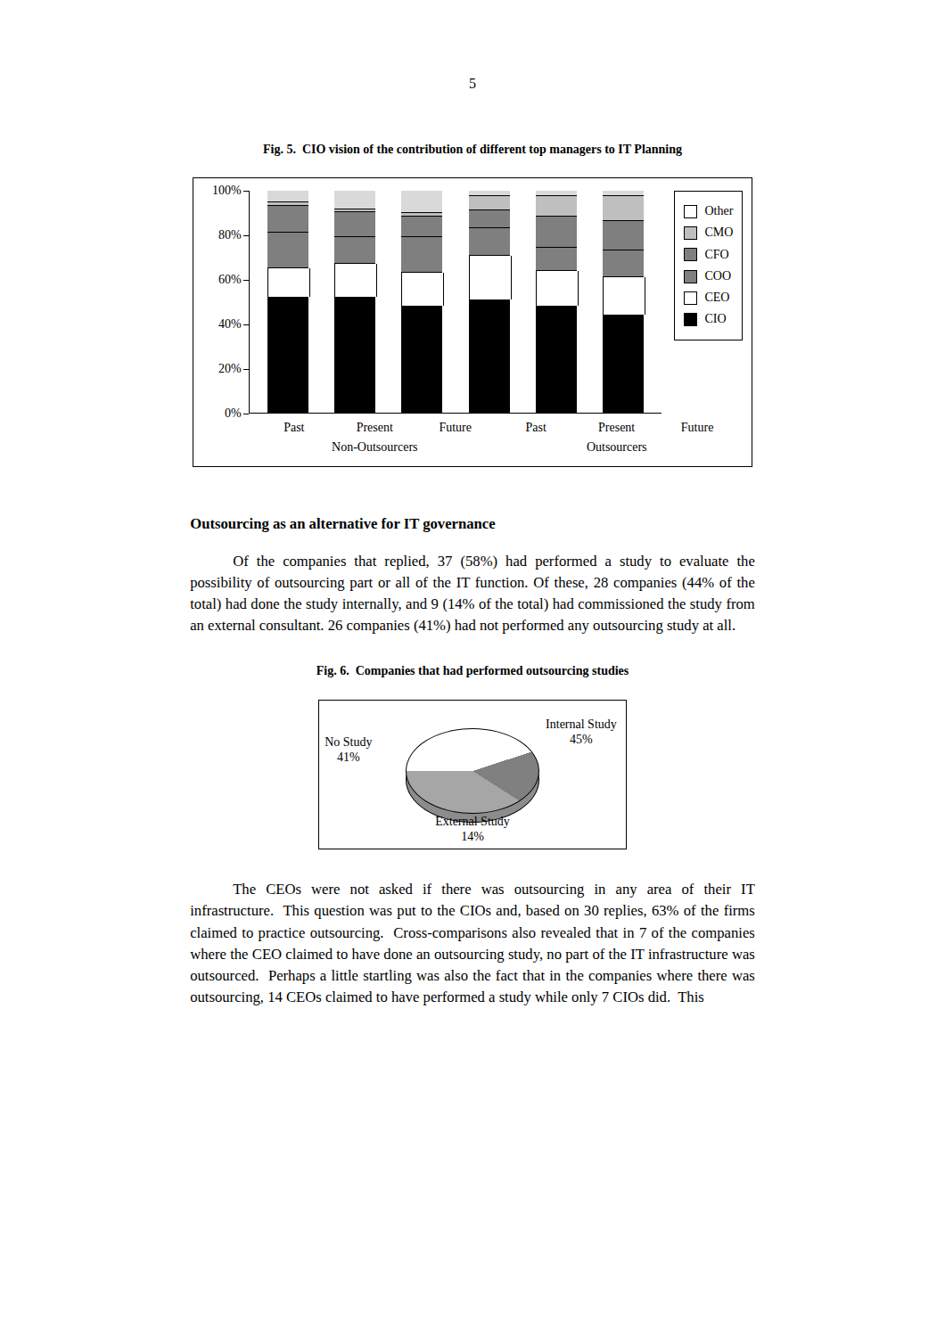5
Fig. 5. CIO vision of the contribution of different top managers to IT Planning
100%
80%
60%
40%
20%
0%
Other
CMO
CFO
COO
CEO
CIO
Past Present Future Past Present Future
Non-Outsourcers Outsourcers
Outsourcing as an alternative for IT governance
Of the companies that replied, 37 (58%) had performed a study to evaluate the possibility of outsourcing part or all of the IT function. Of these, 28 companies (44% of the total) had done the study internally, and 9 (14% of the total) had commissioned the study from an external consultant. 26 companies (41%) had not performed any outsourcing study at all.
Fig. 6. Companies that had performed outsourcing studies
No Study
41%
Internal Study
45%
External Study
14%
The CEOs were not asked if there was outsourcing in any area of their IT infrastructure. This question was put to the CIOs and, based on 30 replies, 63% of the firms claimed to practice outsourcing. Cross-comparisons also revealed that in 7 of the companies where the CEO claimed to have done an outsourcing study, no part of the IT infrastructure was outsourced. Perhaps a little startling was also the fact that in the companies where there was outsourcing, 14 CEOs claimed to have performed a study while only 7 CIOs did. This